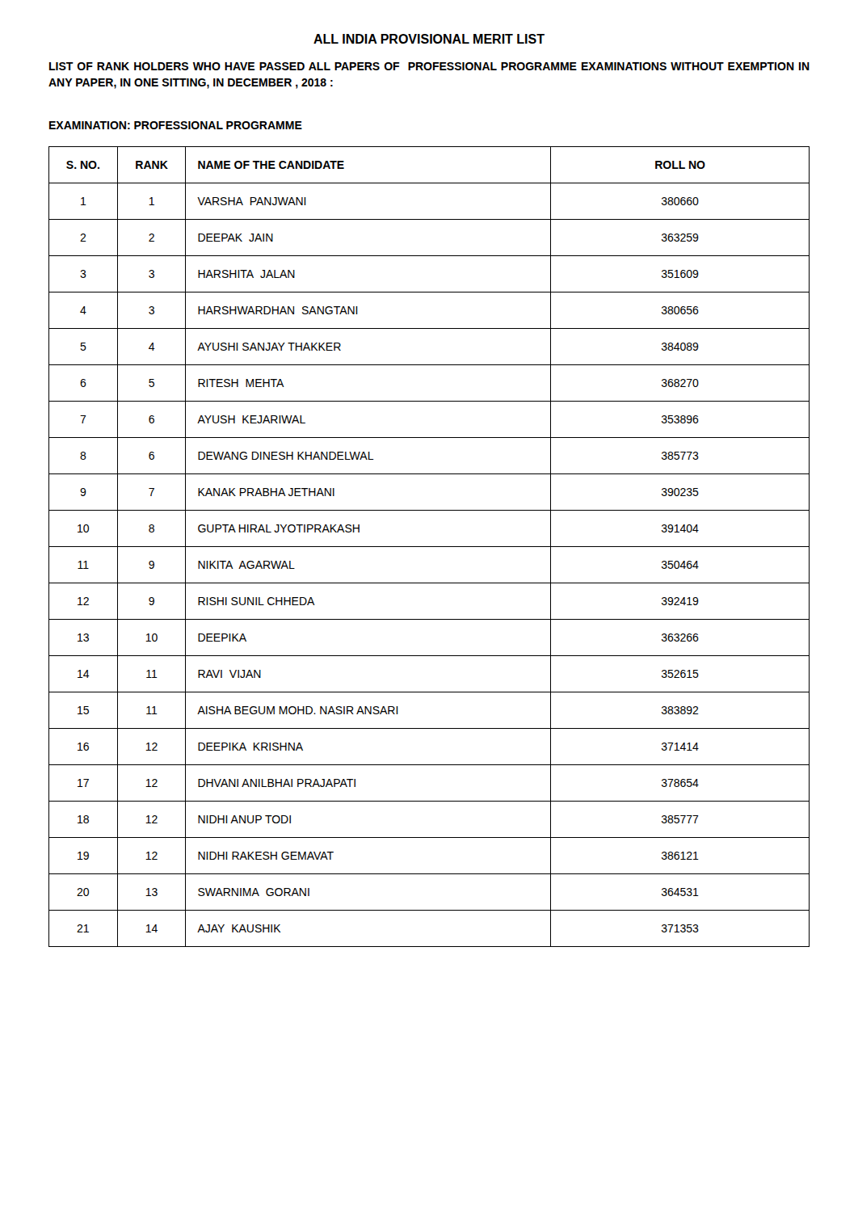ALL INDIA PROVISIONAL MERIT LIST
LIST OF RANK HOLDERS WHO HAVE PASSED ALL PAPERS OF PROFESSIONAL PROGRAMME EXAMINATIONS WITHOUT EXEMPTION IN ANY PAPER, IN ONE SITTING, IN DECEMBER , 2018 :
EXAMINATION: PROFESSIONAL PROGRAMME
| S. NO. | RANK | NAME OF THE CANDIDATE | ROLL NO |
| --- | --- | --- | --- |
| 1 | 1 | VARSHA PANJWANI | 380660 |
| 2 | 2 | DEEPAK JAIN | 363259 |
| 3 | 3 | HARSHITA JALAN | 351609 |
| 4 | 3 | HARSHWARDHAN SANGTANI | 380656 |
| 5 | 4 | AYUSHI SANJAY THAKKER | 384089 |
| 6 | 5 | RITESH MEHTA | 368270 |
| 7 | 6 | AYUSH KEJARIWAL | 353896 |
| 8 | 6 | DEWANG DINESH KHANDELWAL | 385773 |
| 9 | 7 | KANAK PRABHA JETHANI | 390235 |
| 10 | 8 | GUPTA HIRAL JYOTIPRAKASH | 391404 |
| 11 | 9 | NIKITA AGARWAL | 350464 |
| 12 | 9 | RISHI SUNIL CHHEDA | 392419 |
| 13 | 10 | DEEPIKA | 363266 |
| 14 | 11 | RAVI VIJAN | 352615 |
| 15 | 11 | AISHA BEGUM MOHD. NASIR ANSARI | 383892 |
| 16 | 12 | DEEPIKA KRISHNA | 371414 |
| 17 | 12 | DHVANI ANILBHAI PRAJAPATI | 378654 |
| 18 | 12 | NIDHI ANUP TODI | 385777 |
| 19 | 12 | NIDHI RAKESH GEMAVAT | 386121 |
| 20 | 13 | SWARNIMA GORANI | 364531 |
| 21 | 14 | AJAY KAUSHIK | 371353 |